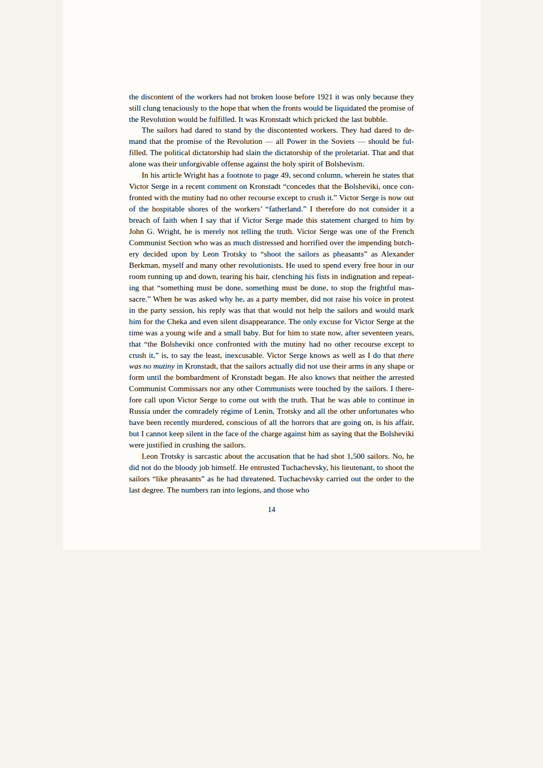the discontent of the workers had not broken loose before 1921 it was only because they still clung tenaciously to the hope that when the fronts would be liquidated the promise of the Revolution would be fulfilled. It was Kronstadt which pricked the last bubble.
The sailors had dared to stand by the discontented workers. They had dared to demand that the promise of the Revolution — all Power in the Soviets — should be fulfilled. The political dictatorship had slain the dictatorship of the proletariat. That and that alone was their unforgivable offense against the holy spirit of Bolshevism.
In his article Wright has a footnote to page 49, second column, wherein he states that Victor Serge in a recent comment on Kronstadt “concedes that the Bolsheviki, once confronted with the mutiny had no other recourse except to crush it.” Victor Serge is now out of the hospitable shores of the workers’ “fatherland.” I therefore do not consider it a breach of faith when I say that if Victor Serge made this statement charged to him by John G. Wright, he is merely not telling the truth. Victor Serge was one of the French Communist Section who was as much distressed and horrified over the impending butchery decided upon by Leon Trotsky to “shoot the sailors as pheasants” as Alexander Berkman, myself and many other revolutionists. He used to spend every free hour in our room running up and down, tearing his hair, clenching his fists in indignation and repeating that “something must be done, something must be done, to stop the frightful massacre.” When he was asked why he, as a party member, did not raise his voice in protest in the party session, his reply was that that would not help the sailors and would mark him for the Cheka and even silent disappearance. The only excuse for Victor Serge at the time was a young wife and a small baby. But for him to state now, after seventeen years, that “the Bolsheviki once confronted with the mutiny had no other recourse except to crush it,” is, to say the least, inexcusable. Victor Serge knows as well as I do that there was no mutiny in Kronstadt, that the sailors actually did not use their arms in any shape or form until the bombardment of Kronstadt began. He also knows that neither the arrested Communist Commissars nor any other Communists were touched by the sailors. I therefore call upon Victor Serge to come out with the truth. That he was able to continue in Russia under the comradely régime of Lenin, Trotsky and all the other unfortunates who have been recently murdered, conscious of all the horrors that are going on, is his affair, but I cannot keep silent in the face of the charge against him as saying that the Bolsheviki were justified in crushing the sailors.
Leon Trotsky is sarcastic about the accusation that he had shot 1,500 sailors. No, he did not do the bloody job himself. He entrusted Tuchachevsky, his lieutenant, to shoot the sailors “like pheasants” as he had threatened. Tuchachevsky carried out the order to the last degree. The numbers ran into legions, and those who
14